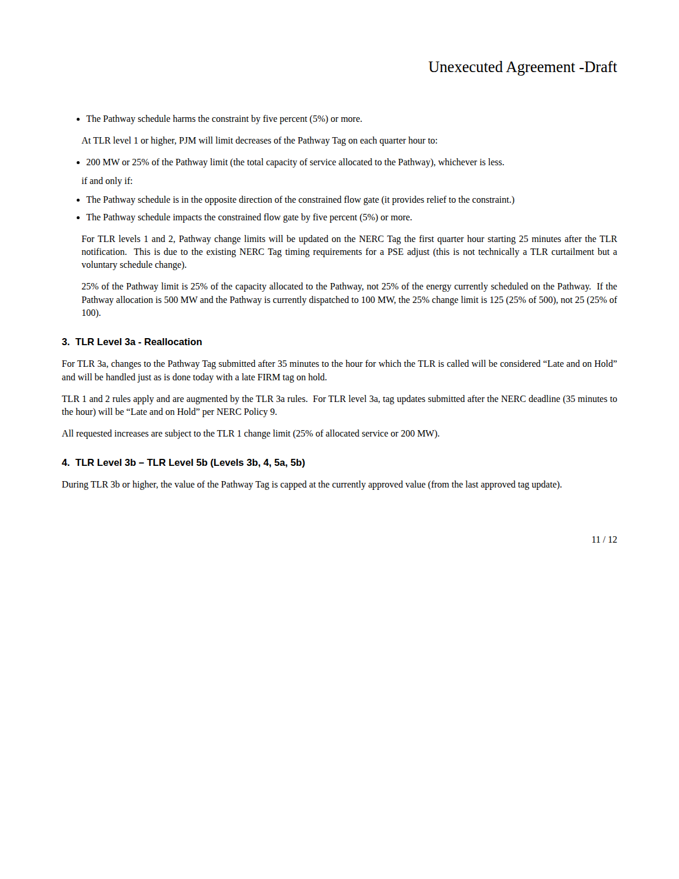Unexecuted Agreement -Draft
The Pathway schedule harms the constraint by five percent (5%) or more.
At TLR level 1 or higher, PJM will limit decreases of the Pathway Tag on each quarter hour to:
200 MW or 25% of the Pathway limit (the total capacity of service allocated to the Pathway), whichever is less.
if and only if:
The Pathway schedule is in the opposite direction of the constrained flow gate (it provides relief to the constraint.)
The Pathway schedule impacts the constrained flow gate by five percent (5%) or more.
For TLR levels 1 and 2, Pathway change limits will be updated on the NERC Tag the first quarter hour starting 25 minutes after the TLR notification. This is due to the existing NERC Tag timing requirements for a PSE adjust (this is not technically a TLR curtailment but a voluntary schedule change).
25% of the Pathway limit is 25% of the capacity allocated to the Pathway, not 25% of the energy currently scheduled on the Pathway. If the Pathway allocation is 500 MW and the Pathway is currently dispatched to 100 MW, the 25% change limit is 125 (25% of 500), not 25 (25% of 100).
3. TLR Level 3a - Reallocation
For TLR 3a, changes to the Pathway Tag submitted after 35 minutes to the hour for which the TLR is called will be considered “Late and on Hold” and will be handled just as is done today with a late FIRM tag on hold.
TLR 1 and 2 rules apply and are augmented by the TLR 3a rules. For TLR level 3a, tag updates submitted after the NERC deadline (35 minutes to the hour) will be “Late and on Hold” per NERC Policy 9.
All requested increases are subject to the TLR 1 change limit (25% of allocated service or 200 MW).
4. TLR Level 3b – TLR Level 5b (Levels 3b, 4, 5a, 5b)
During TLR 3b or higher, the value of the Pathway Tag is capped at the currently approved value (from the last approved tag update).
11 / 12